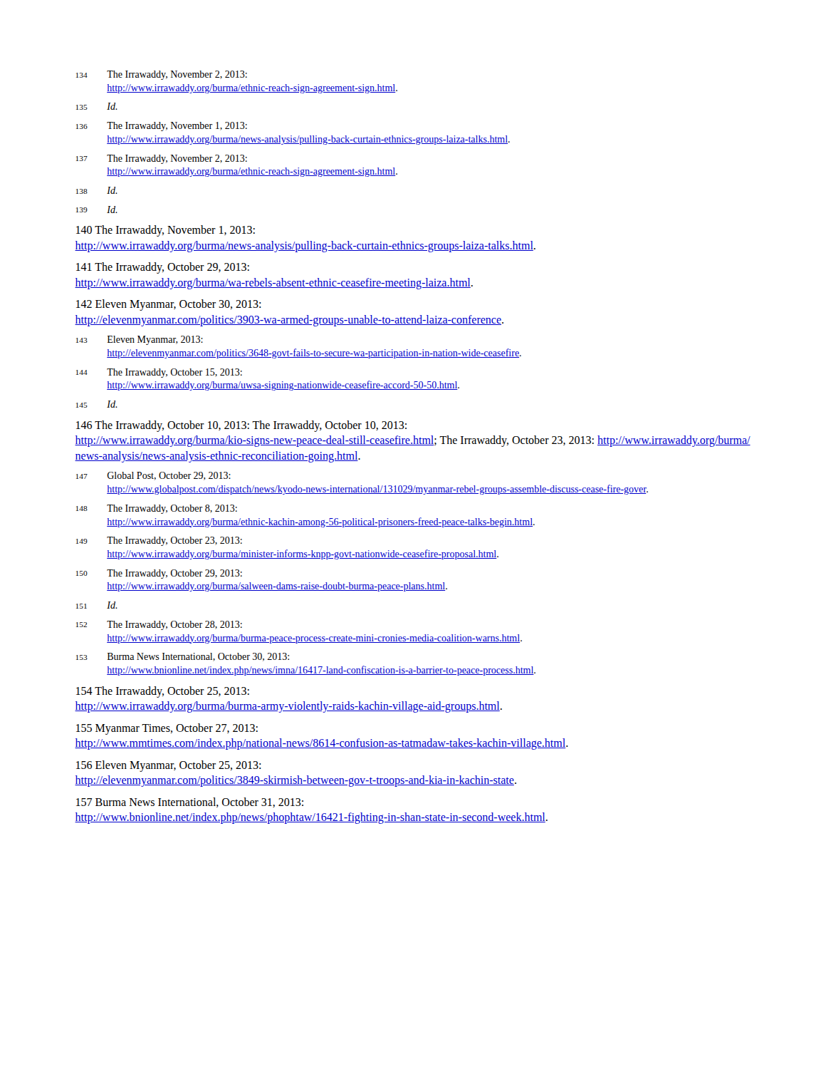134 The Irrawaddy, November 2, 2013:
http://www.irrawaddy.org/burma/ethnic-reach-sign-agreement-sign.html.
135 Id.
136 The Irrawaddy, November 1, 2013:
http://www.irrawaddy.org/burma/news-analysis/pulling-back-curtain-ethnics-groups-laiza-talks.html.
137 The Irrawaddy, November 2, 2013:
http://www.irrawaddy.org/burma/ethnic-reach-sign-agreement-sign.html.
138 Id.
139 Id.
140 The Irrawaddy, November 1, 2013:
http://www.irrawaddy.org/burma/news-analysis/pulling-back-curtain-ethnics-groups-laiza-talks.html.
141 The Irrawaddy, October 29, 2013:
http://www.irrawaddy.org/burma/wa-rebels-absent-ethnic-ceasefire-meeting-laiza.html.
142 Eleven Myanmar, October 30, 2013:
http://elevenmyanmar.com/politics/3903-wa-armed-groups-unable-to-attend-laiza-conference.
143 Eleven Myanmar, 2013:
http://elevenmyanmar.com/politics/3648-govt-fails-to-secure-wa-participation-in-nation-wide-ceasefire.
144 The Irrawaddy, October 15, 2013:
http://www.irrawaddy.org/burma/uwsa-signing-nationwide-ceasefire-accord-50-50.html.
145 Id.
146 The Irrawaddy, October 10, 2013: The Irrawaddy, October 10, 2013:
http://www.irrawaddy.org/burma/kio-signs-new-peace-deal-still-ceasefire.html; The Irrawaddy, October 23, 2013: http://www.irrawaddy.org/burma/news-analysis/news-analysis-ethnic-reconciliation-going.html.
147 Global Post, October 29, 2013:
http://www.globalpost.com/dispatch/news/kyodo-news-international/131029/myanmar-rebel-groups-assemble-discuss-cease-fire-gover.
148 The Irrawaddy, October 8, 2013:
http://www.irrawaddy.org/burma/ethnic-kachin-among-56-political-prisoners-freed-peace-talks-begin.html.
149 The Irrawaddy, October 23, 2013:
http://www.irrawaddy.org/burma/minister-informs-knpp-govt-nationwide-ceasefire-proposal.html.
150 The Irrawaddy, October 29, 2013:
http://www.irrawaddy.org/burma/salween-dams-raise-doubt-burma-peace-plans.html.
151 Id.
152 The Irrawaddy, October 28, 2013:
http://www.irrawaddy.org/burma/burma-peace-process-create-mini-cronies-media-coalition-warns.html.
153 Burma News International, October 30, 2013:
http://www.bnionline.net/index.php/news/imna/16417-land-confiscation-is-a-barrier-to-peace-process.html.
154 The Irrawaddy, October 25, 2013:
http://www.irrawaddy.org/burma/burma-army-violently-raids-kachin-village-aid-groups.html.
155 Myanmar Times, October 27, 2013:
http://www.mmtimes.com/index.php/national-news/8614-confusion-as-tatmadaw-takes-kachin-village.html.
156 Eleven Myanmar, October 25, 2013:
http://elevenmyanmar.com/politics/3849-skirmish-between-gov-t-troops-and-kia-in-kachin-state.
157 Burma News International, October 31, 2013:
http://www.bnionline.net/index.php/news/phophtaw/16421-fighting-in-shan-state-in-second-week.html.